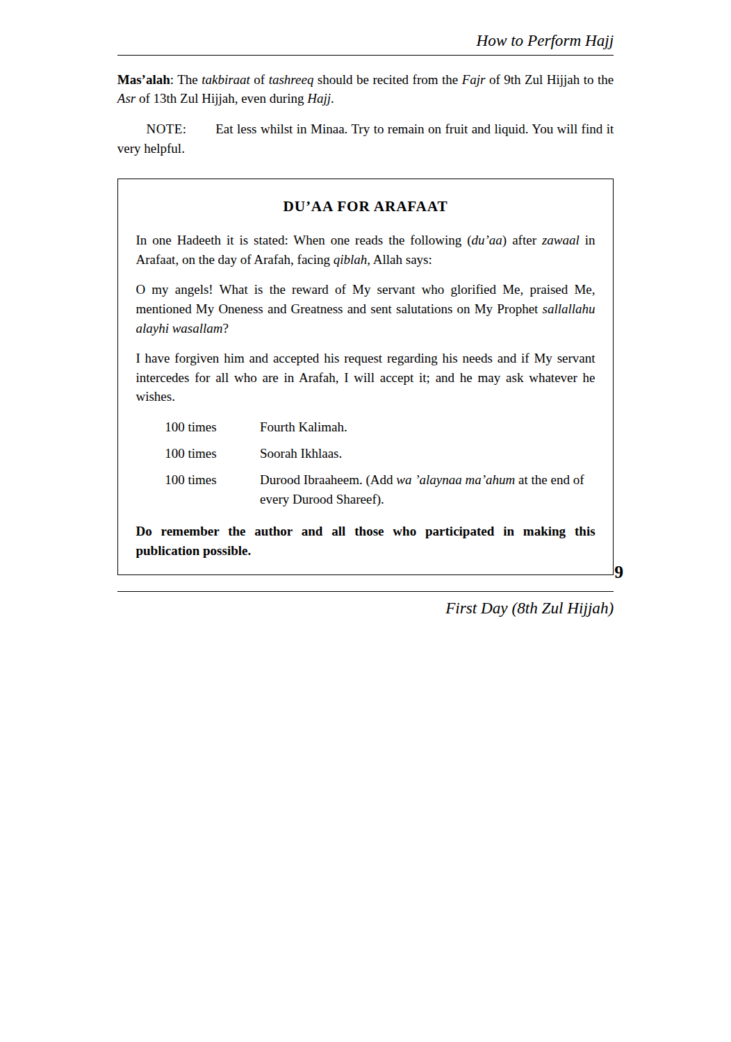How to Perform Hajj
Mas’alah: The takbiraat of tashreeq should be recited from the Fajr of 9th Zul Hijjah to the Asr of 13th Zul Hijjah, even during Hajj.
NOTE: Eat less whilst in Minaa. Try to remain on fruit and liquid. You will find it very helpful.
Du’aa for Arafaat
In one Hadeeth it is stated: When one reads the following (du’aa) after zawaal in Arafaat, on the day of Arafah, facing qiblah, Allah says:
O my angels! What is the reward of My servant who glorified Me, praised Me, mentioned My Oneness and Greatness and sent salutations on My Prophet sallallahu alayhi wasallam?
I have forgiven him and accepted his request regarding his needs and if My servant intercedes for all who are in Arafah, I will accept it; and he may ask whatever he wishes.
100 times Fourth Kalimah.
100 times Soorah Ikhlaas.
100 times Durood Ibraaheem. (Add wa ’alaynaa ma’ahum at the end of every Durood Shareef).
Do remember the author and all those who participated in making this publication possible.
9
First Day (8th Zul Hijjah)